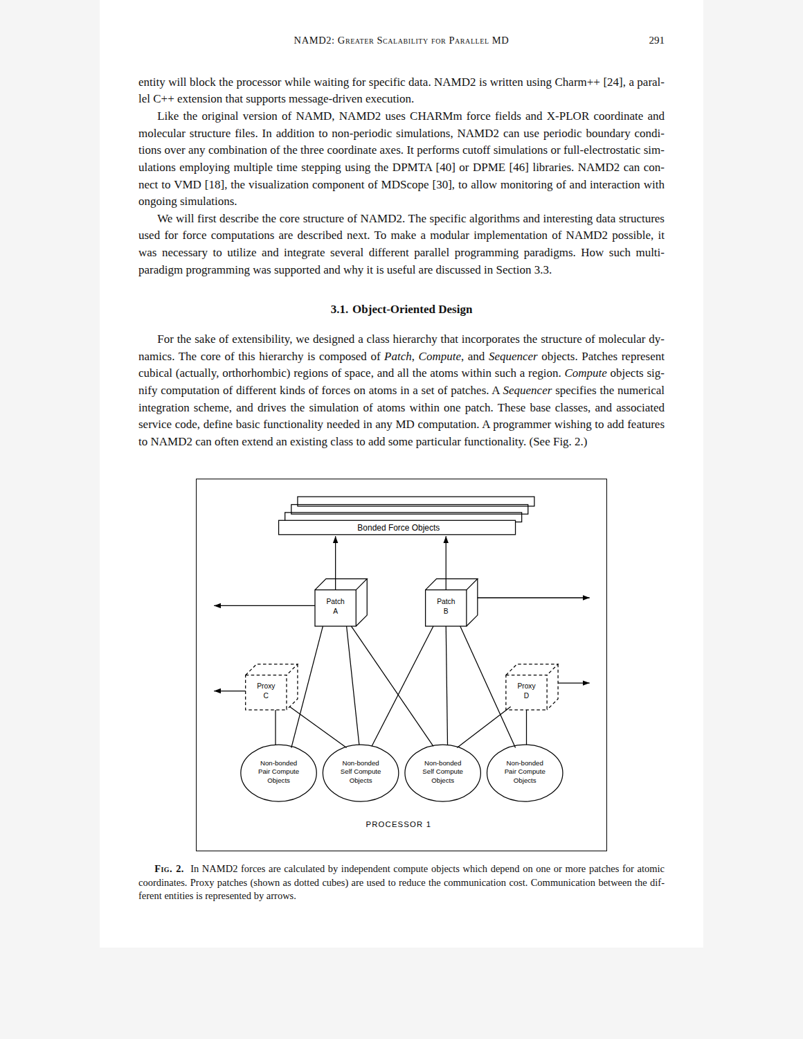NAMD2: Greater Scalability for Parallel MD 291
entity will block the processor while waiting for specific data. NAMD2 is written using Charm++ [24], a parallel C++ extension that supports message-driven execution.
Like the original version of NAMD, NAMD2 uses CHARMm force fields and X-PLOR coordinate and molecular structure files. In addition to non-periodic simulations, NAMD2 can use periodic boundary conditions over any combination of the three coordinate axes. It performs cutoff simulations or full-electrostatic simulations employing multiple time stepping using the DPMTA [40] or DPME [46] libraries. NAMD2 can connect to VMD [18], the visualization component of MDScope [30], to allow monitoring of and interaction with ongoing simulations.
We will first describe the core structure of NAMD2. The specific algorithms and interesting data structures used for force computations are described next. To make a modular implementation of NAMD2 possible, it was necessary to utilize and integrate several different parallel programming paradigms. How such multiparadigm programming was supported and why it is useful are discussed in Section 3.3.
3.1. Object-Oriented Design
For the sake of extensibility, we designed a class hierarchy that incorporates the structure of molecular dynamics. The core of this hierarchy is composed of Patch, Compute, and Sequencer objects. Patches represent cubical (actually, orthorhombic) regions of space, and all the atoms within such a region. Compute objects signify computation of different kinds of forces on atoms in a set of patches. A Sequencer specifies the numerical integration scheme, and drives the simulation of atoms within one patch. These base classes, and associated service code, define basic functionality needed in any MD computation. A programmer wishing to add features to NAMD2 can often extend an existing class to add some particular functionality. (See Fig. 2.)
Bonded Force Objects Patch A Patch B Proxy C Proxy D Non-bonded Pair Compute Objects Non-bonded Self Compute Objects Non-bonded Self Compute Objects Non-bonded Pair Compute Objects PROCESSOR 1
Fig. 2. In NAMD2 forces are calculated by independent compute objects which depend on one or more patches for atomic coordinates. Proxy patches (shown as dotted cubes) are used to reduce the communication cost. Communication between the different entities is represented by arrows.